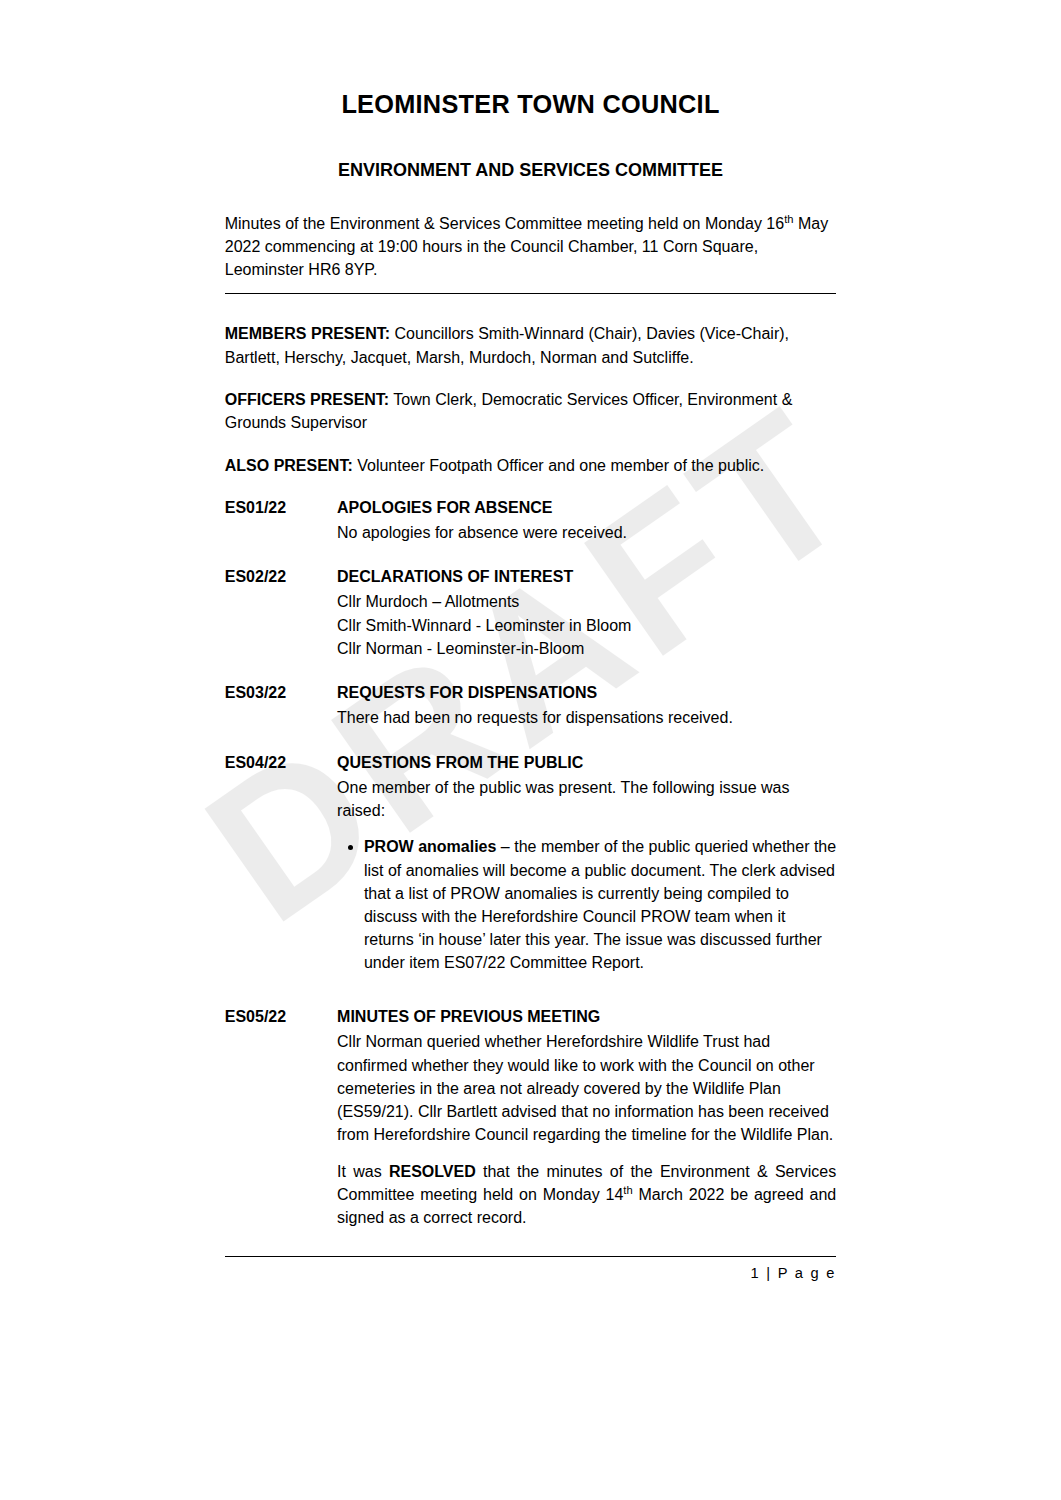DRAFT
LEOMINSTER TOWN COUNCIL
ENVIRONMENT AND SERVICES COMMITTEE
Minutes of the Environment & Services Committee meeting held on Monday 16th May 2022 commencing at 19:00 hours in the Council Chamber, 11 Corn Square, Leominster HR6 8YP.
MEMBERS PRESENT: Councillors Smith-Winnard (Chair), Davies (Vice-Chair), Bartlett, Herschy, Jacquet, Marsh, Murdoch, Norman and Sutcliffe.
OFFICERS PRESENT: Town Clerk, Democratic Services Officer, Environment & Grounds Supervisor
ALSO PRESENT: Volunteer Footpath Officer and one member of the public.
ES01/22
APOLOGIES FOR ABSENCE
No apologies for absence were received.
ES02/22
DECLARATIONS OF INTEREST
Cllr Murdoch – Allotments
Cllr Smith-Winnard - Leominster in Bloom
Cllr Norman - Leominster-in-Bloom
ES03/22
REQUESTS FOR DISPENSATIONS
There had been no requests for dispensations received.
ES04/22
QUESTIONS FROM THE PUBLIC
One member of the public was present. The following issue was raised:
PROW anomalies – the member of the public queried whether the list of anomalies will become a public document. The clerk advised that a list of PROW anomalies is currently being compiled to discuss with the Herefordshire Council PROW team when it returns ‘in house’ later this year. The issue was discussed further under item ES07/22 Committee Report.
ES05/22
MINUTES OF PREVIOUS MEETING
Cllr Norman queried whether Herefordshire Wildlife Trust had confirmed whether they would like to work with the Council on other cemeteries in the area not already covered by the Wildlife Plan (ES59/21). Cllr Bartlett advised that no information has been received from Herefordshire Council regarding the timeline for the Wildlife Plan.
It was RESOLVED that the minutes of the Environment & Services Committee meeting held on Monday 14th March 2022 be agreed and signed as a correct record.
1 | P a g e